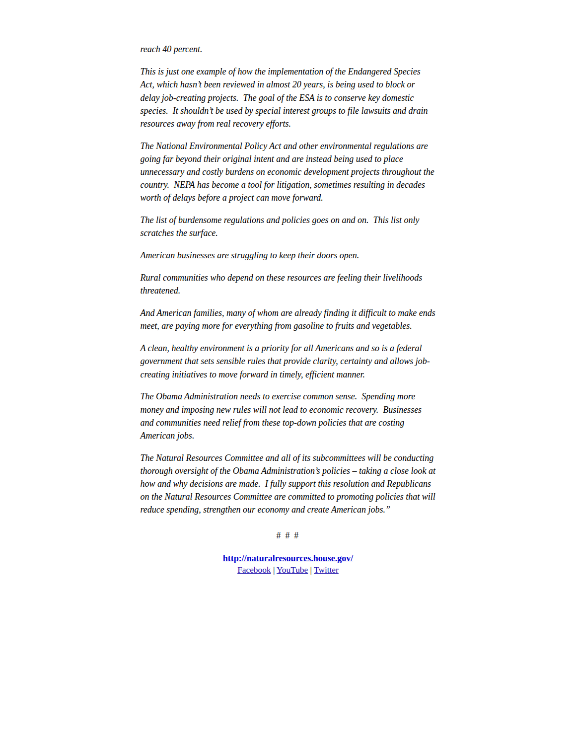reach 40 percent.
This is just one example of how the implementation of the Endangered Species Act, which hasn’t been reviewed in almost 20 years, is being used to block or delay job-creating projects. The goal of the ESA is to conserve key domestic species. It shouldn’t be used by special interest groups to file lawsuits and drain resources away from real recovery efforts.
The National Environmental Policy Act and other environmental regulations are going far beyond their original intent and are instead being used to place unnecessary and costly burdens on economic development projects throughout the country. NEPA has become a tool for litigation, sometimes resulting in decades worth of delays before a project can move forward.
The list of burdensome regulations and policies goes on and on. This list only scratches the surface.
American businesses are struggling to keep their doors open.
Rural communities who depend on these resources are feeling their livelihoods threatened.
And American families, many of whom are already finding it difficult to make ends meet, are paying more for everything from gasoline to fruits and vegetables.
A clean, healthy environment is a priority for all Americans and so is a federal government that sets sensible rules that provide clarity, certainty and allows job-creating initiatives to move forward in timely, efficient manner.
The Obama Administration needs to exercise common sense. Spending more money and imposing new rules will not lead to economic recovery. Businesses and communities need relief from these top-down policies that are costing American jobs.
The Natural Resources Committee and all of its subcommittees will be conducting thorough oversight of the Obama Administration’s policies – taking a close look at how and why decisions are made. I fully support this resolution and Republicans on the Natural Resources Committee are committed to promoting policies that will reduce spending, strengthen our economy and create American jobs.”
# # #
http://naturalresources.house.gov/
Facebook | YouTube | Twitter